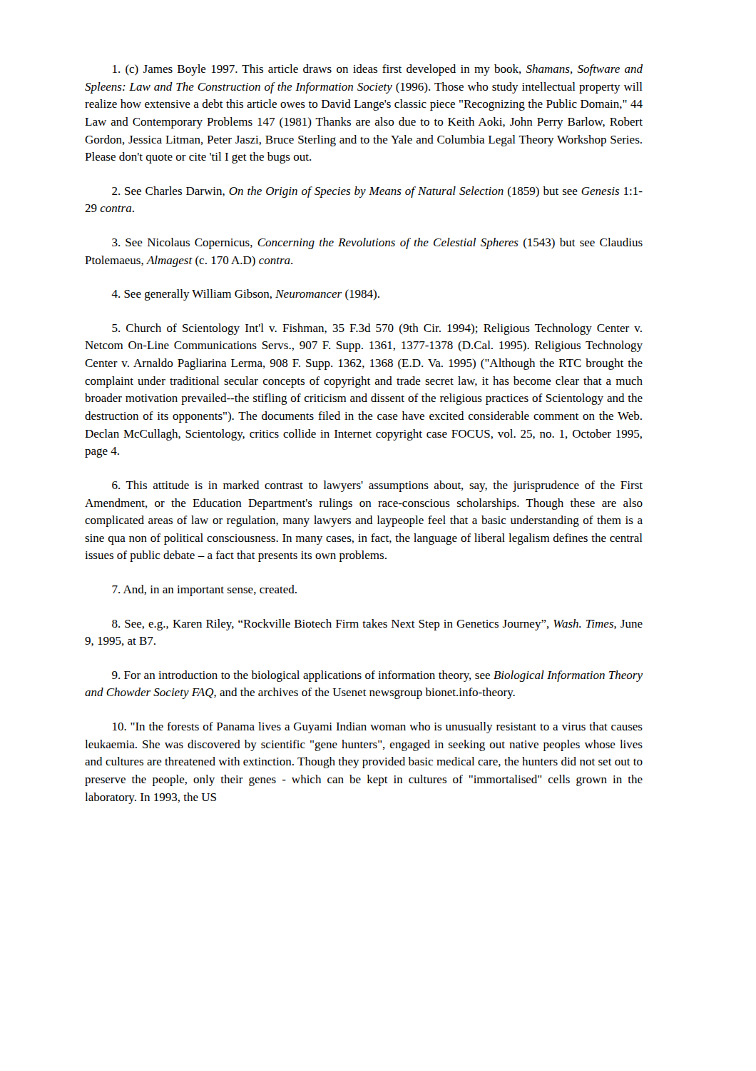1. (c) James Boyle 1997. This article draws on ideas first developed in my book, Shamans, Software and Spleens: Law and The Construction of the Information Society (1996). Those who study intellectual property will realize how extensive a debt this article owes to David Lange's classic piece "Recognizing the Public Domain," 44 Law and Contemporary Problems 147 (1981) Thanks are also due to to Keith Aoki, John Perry Barlow, Robert Gordon, Jessica Litman, Peter Jaszi, Bruce Sterling and to the Yale and Columbia Legal Theory Workshop Series. Please don't quote or cite 'til I get the bugs out.
2. See Charles Darwin, On the Origin of Species by Means of Natural Selection (1859) but see Genesis 1:1-29 contra.
3. See Nicolaus Copernicus, Concerning the Revolutions of the Celestial Spheres (1543) but see Claudius Ptolemaeus, Almagest (c. 170 A.D) contra.
4. See generally William Gibson, Neuromancer (1984).
5. Church of Scientology Int'l v. Fishman, 35 F.3d 570 (9th Cir. 1994); Religious Technology Center v. Netcom On-Line Communications Servs., 907 F. Supp. 1361, 1377-1378 (D.Cal. 1995). Religious Technology Center v. Arnaldo Pagliarina Lerma, 908 F. Supp. 1362, 1368 (E.D. Va. 1995) ("Although the RTC brought the complaint under traditional secular concepts of copyright and trade secret law, it has become clear that a much broader motivation prevailed--the stifling of criticism and dissent of the religious practices of Scientology and the destruction of its opponents"). The documents filed in the case have excited considerable comment on the Web. Declan McCullagh, Scientology, critics collide in Internet copyright case FOCUS, vol. 25, no. 1, October 1995, page 4.
6. This attitude is in marked contrast to lawyers' assumptions about, say, the jurisprudence of the First Amendment, or the Education Department's rulings on race-conscious scholarships. Though these are also complicated areas of law or regulation, many lawyers and laypeople feel that a basic understanding of them is a sine qua non of political consciousness. In many cases, in fact, the language of liberal legalism defines the central issues of public debate – a fact that presents its own problems.
7. And, in an important sense, created.
8. See, e.g., Karen Riley, “Rockville Biotech Firm takes Next Step in Genetics Journey”, Wash. Times, June 9, 1995, at B7.
9. For an introduction to the biological applications of information theory, see Biological Information Theory and Chowder Society FAQ, and the archives of the Usenet newsgroup bionet.info-theory.
10. "In the forests of Panama lives a Guyami Indian woman who is unusually resistant to a virus that causes leukaemia. She was discovered by scientific "gene hunters", engaged in seeking out native peoples whose lives and cultures are threatened with extinction. Though they provided basic medical care, the hunters did not set out to preserve the people, only their genes - which can be kept in cultures of "immortalised" cells grown in the laboratory. In 1993, the US